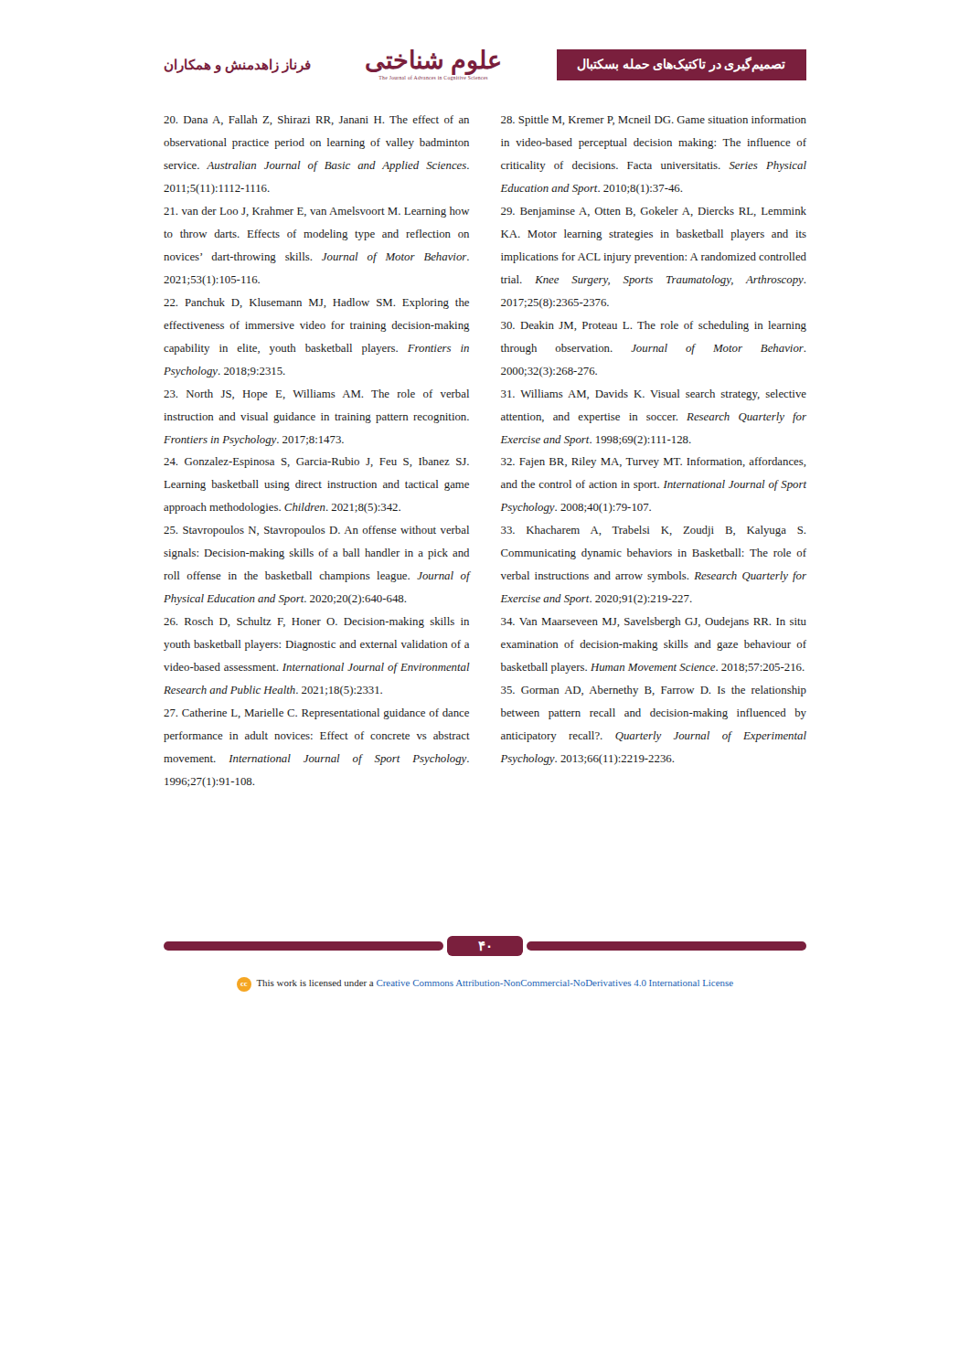تصمیم‌گیری در تاکتیک‌های حمله بسکتبال
علوم شناختی
The Journal of Advances in Cognitive Sciences
فرناز زاهدمنش و همکاران
20. Dana A, Fallah Z, Shirazi RR, Janani H. The effect of an observational practice period on learning of valley badminton service. Australian Journal of Basic and Applied Sciences. 2011;5(11):1112-1116.
21. van der Loo J, Krahmer E, van Amelsvoort M. Learning how to throw darts. Effects of modeling type and reflection on novices’ dart-throwing skills. Journal of Motor Behavior. 2021;53(1):105-116.
22. Panchuk D, Klusemann MJ, Hadlow SM. Exploring the effectiveness of immersive video for training decision-making capability in elite, youth basketball players. Frontiers in Psychology. 2018;9:2315.
23. North JS, Hope E, Williams AM. The role of verbal instruction and visual guidance in training pattern recognition. Frontiers in Psychology. 2017;8:1473.
24. Gonzalez-Espinosa S, Garcia-Rubio J, Feu S, Ibanez SJ. Learning basketball using direct instruction and tactical game approach methodologies. Children. 2021;8(5):342.
25. Stavropoulos N, Stavropoulos D. An offense without verbal signals: Decision-making skills of a ball handler in a pick and roll offense in the basketball champions league. Journal of Physical Education and Sport. 2020;20(2):640-648.
26. Rosch D, Schultz F, Honer O. Decision-making skills in youth basketball players: Diagnostic and external validation of a video-based assessment. International Journal of Environmental Research and Public Health. 2021;18(5):2331.
27. Catherine L, Marielle C. Representational guidance of dance performance in adult novices: Effect of concrete vs abstract movement. International Journal of Sport Psychology. 1996;27(1):91-108.
28. Spittle M, Kremer P, Mcneil DG. Game situation information in video-based perceptual decision making: The influence of criticality of decisions. Facta universitatis. Series Physical Education and Sport. 2010;8(1):37-46.
29. Benjaminse A, Otten B, Gokeler A, Diercks RL, Lemmink KA. Motor learning strategies in basketball players and its implications for ACL injury prevention: A randomized controlled trial. Knee Surgery, Sports Traumatology, Arthroscopy. 2017;25(8):2365-2376.
30. Deakin JM, Proteau L. The role of scheduling in learning through observation. Journal of Motor Behavior. 2000;32(3):268-276.
31. Williams AM, Davids K. Visual search strategy, selective attention, and expertise in soccer. Research Quarterly for Exercise and Sport. 1998;69(2):111-128.
32. Fajen BR, Riley MA, Turvey MT. Information, affordances, and the control of action in sport. International Journal of Sport Psychology. 2008;40(1):79-107.
33. Khacharem A, Trabelsi K, Zoudji B, Kalyuga S. Communicating dynamic behaviors in Basketball: The role of verbal instructions and arrow symbols. Research Quarterly for Exercise and Sport. 2020;91(2):219-227.
34. Van Maarseveen MJ, Savelsbergh GJ, Oudejans RR. In situ examination of decision-making skills and gaze behaviour of basketball players. Human Movement Science. 2018;57:205-216.
35. Gorman AD, Abernethy B, Farrow D. Is the relationship between pattern recall and decision-making influenced by anticipatory recall?. Quarterly Journal of Experimental Psychology. 2013;66(11):2219-2236.
۴۰
cc This work is licensed under a Creative Commons Attribution-NonCommercial-NoDerivatives 4.0 International License